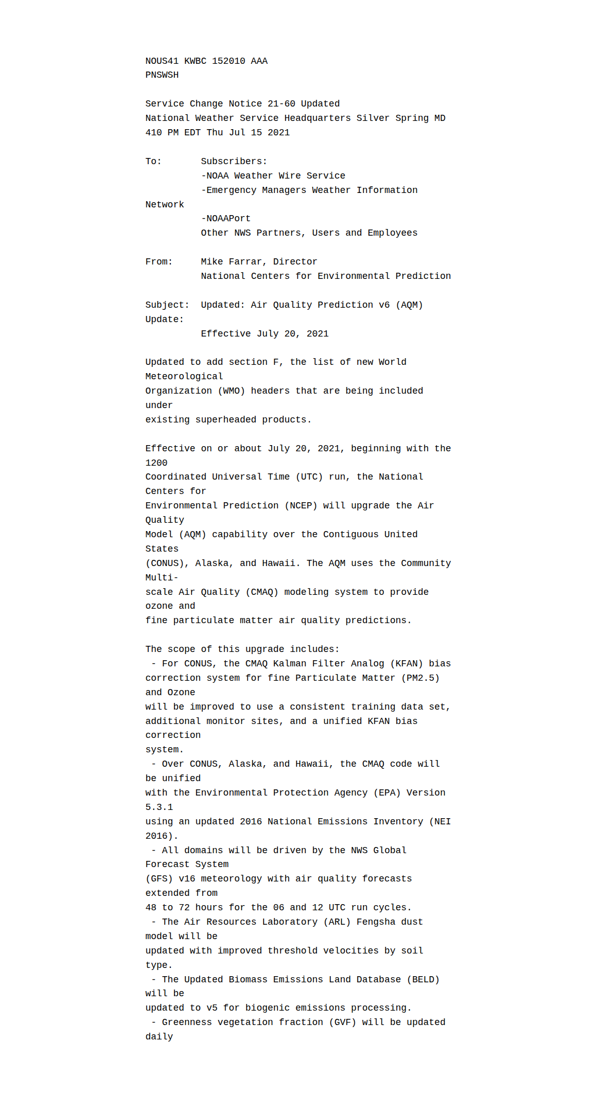NOUS41 KWBC 152010 AAA
PNSWSH

Service Change Notice 21-60 Updated
National Weather Service Headquarters Silver Spring MD
410 PM EDT Thu Jul 15 2021

To:       Subscribers:
          -NOAA Weather Wire Service
          -Emergency Managers Weather Information Network
          -NOAAPort
          Other NWS Partners, Users and Employees

From:     Mike Farrar, Director
          National Centers for Environmental Prediction

Subject:  Updated: Air Quality Prediction v6 (AQM) Update:
          Effective July 20, 2021

Updated to add section F, the list of new World Meteorological
Organization (WMO) headers that are being included under
existing superheaded products.

Effective on or about July 20, 2021, beginning with the 1200
Coordinated Universal Time (UTC) run, the National Centers for
Environmental Prediction (NCEP) will upgrade the Air Quality
Model (AQM) capability over the Contiguous United States
(CONUS), Alaska, and Hawaii. The AQM uses the Community Multi-
scale Air Quality (CMAQ) modeling system to provide ozone and
fine particulate matter air quality predictions.

The scope of this upgrade includes:
 - For CONUS, the CMAQ Kalman Filter Analog (KFAN) bias
correction system for fine Particulate Matter (PM2.5) and Ozone
will be improved to use a consistent training data set,
additional monitor sites, and a unified KFAN bias correction
system.
 - Over CONUS, Alaska, and Hawaii, the CMAQ code will be unified
with the Environmental Protection Agency (EPA) Version 5.3.1
using an updated 2016 National Emissions Inventory (NEI 2016).
 - All domains will be driven by the NWS Global Forecast System
(GFS) v16 meteorology with air quality forecasts extended from
48 to 72 hours for the 06 and 12 UTC run cycles.
 - The Air Resources Laboratory (ARL) Fengsha dust model will be
updated with improved threshold velocities by soil type.
 - The Updated Biomass Emissions Land Database (BELD) will be
updated to v5 for biogenic emissions processing.
 - Greenness vegetation fraction (GVF) will be updated daily